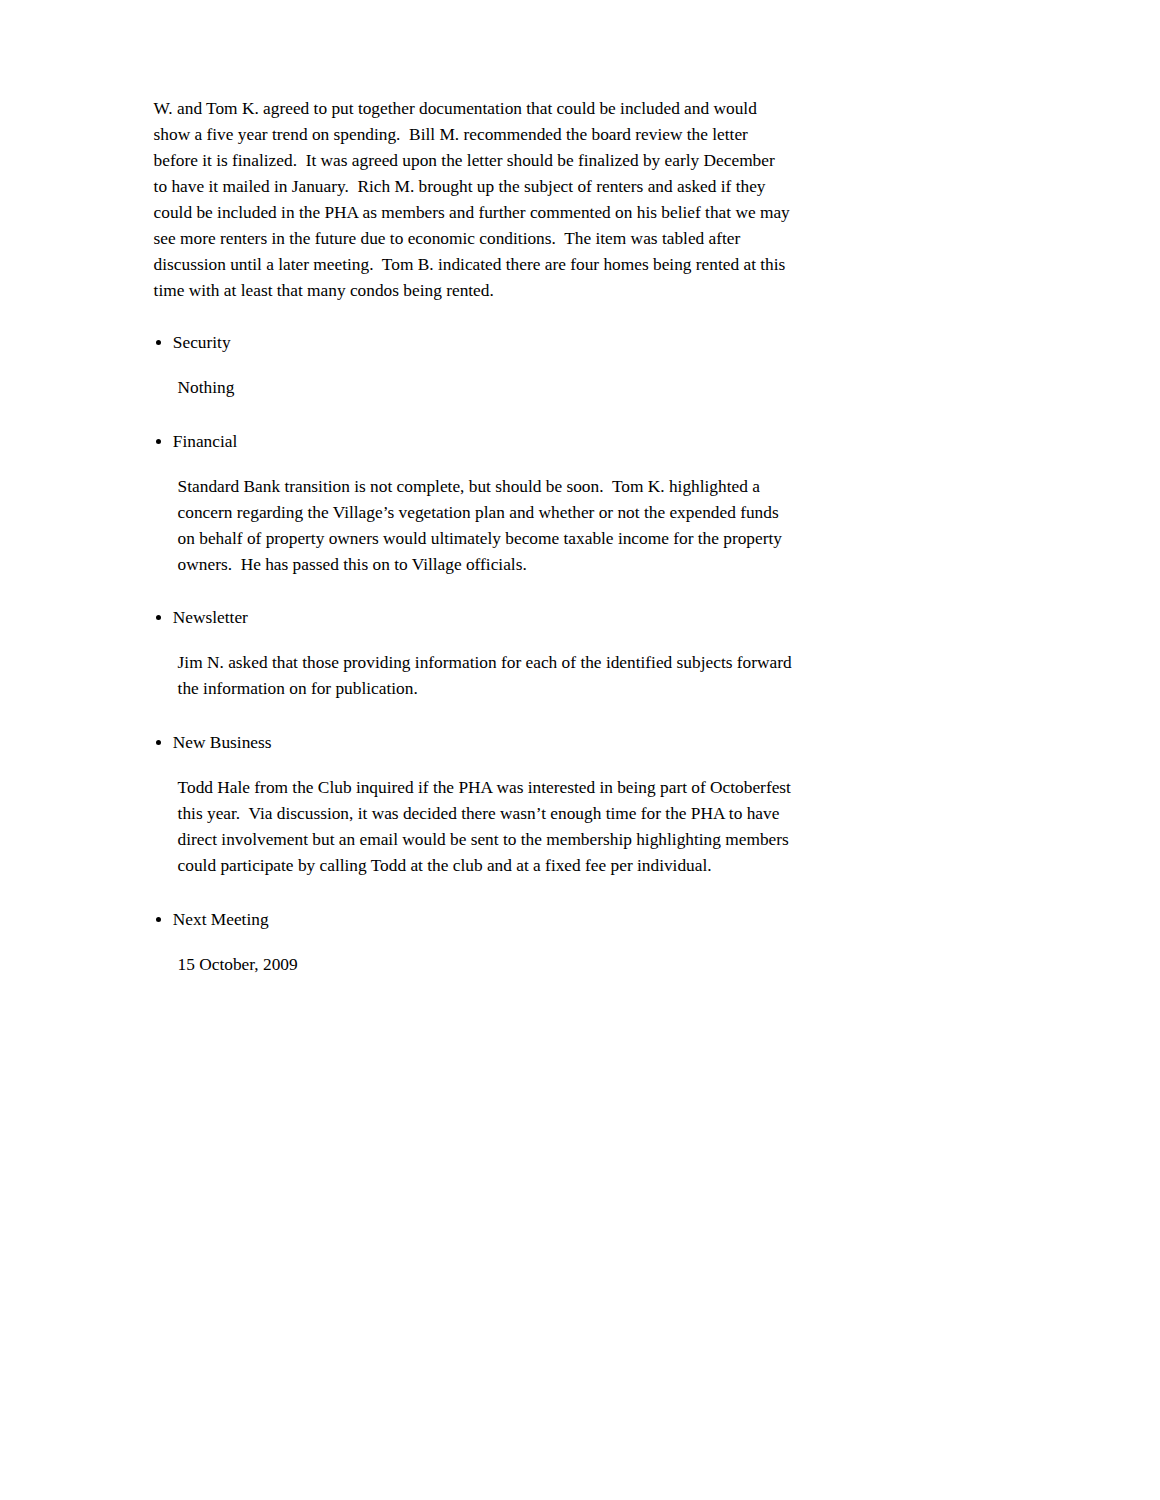W. and Tom K. agreed to put together documentation that could be included and would show a five year trend on spending. Bill M. recommended the board review the letter before it is finalized. It was agreed upon the letter should be finalized by early December to have it mailed in January. Rich M. brought up the subject of renters and asked if they could be included in the PHA as members and further commented on his belief that we may see more renters in the future due to economic conditions. The item was tabled after discussion until a later meeting. Tom B. indicated there are four homes being rented at this time with at least that many condos being rented.
Security
Nothing
Financial
Standard Bank transition is not complete, but should be soon. Tom K. highlighted a concern regarding the Village’s vegetation plan and whether or not the expended funds on behalf of property owners would ultimately become taxable income for the property owners. He has passed this on to Village officials.
Newsletter
Jim N. asked that those providing information for each of the identified subjects forward the information on for publication.
New Business
Todd Hale from the Club inquired if the PHA was interested in being part of Octoberfest this year. Via discussion, it was decided there wasn’t enough time for the PHA to have direct involvement but an email would be sent to the membership highlighting members could participate by calling Todd at the club and at a fixed fee per individual.
Next Meeting
15 October, 2009